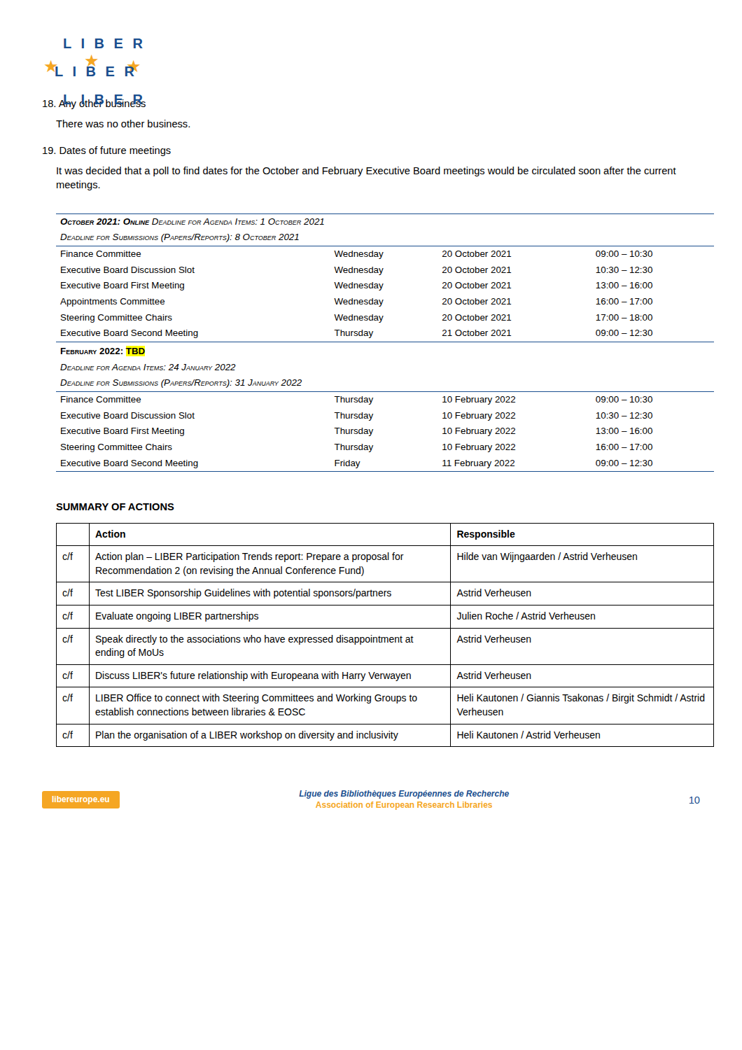L I B E R ★ ★ ★ L I B E R L I B E R
18. Any other business
There was no other business.
19. Dates of future meetings
It was decided that a poll to find dates for the October and February Executive Board meetings would be circulated soon after the current meetings.
| October 2021: Online Deadline for Agenda Items: 1 October 2021 |
| Deadline for Submissions (Papers/Reports): 8 October 2021 |
| Finance Committee | Wednesday | 20 October 2021 | 09:00 – 10:30 |
| Executive Board Discussion Slot | Wednesday | 20 October 2021 | 10:30 – 12:30 |
| Executive Board First Meeting | Wednesday | 20 October 2021 | 13:00 – 16:00 |
| Appointments Committee | Wednesday | 20 October 2021 | 16:00 – 17:00 |
| Steering Committee Chairs | Wednesday | 20 October 2021 | 17:00 – 18:00 |
| Executive Board Second Meeting | Thursday | 21 October 2021 | 09:00 – 12:30 |
| February 2022: TBD |
| Deadline for Agenda Items: 24 January 2022 |
| Deadline for Submissions (Papers/Reports): 31 January 2022 |
| Finance Committee | Thursday | 10 February 2022 | 09:00 – 10:30 |
| Executive Board Discussion Slot | Thursday | 10 February 2022 | 10:30 – 12:30 |
| Executive Board First Meeting | Thursday | 10 February 2022 | 13:00 – 16:00 |
| Steering Committee Chairs | Thursday | 10 February 2022 | 16:00 – 17:00 |
| Executive Board Second Meeting | Friday | 11 February 2022 | 09:00 – 12:30 |
SUMMARY OF ACTIONS
| | Action | Responsible |
| --- | --- | --- |
| c/f | Action plan – LIBER Participation Trends report: Prepare a proposal for Recommendation 2 (on revising the Annual Conference Fund) | Hilde van Wijngaarden / Astrid Verheusen |
| c/f | Test LIBER Sponsorship Guidelines with potential sponsors/partners | Astrid Verheusen |
| c/f | Evaluate ongoing LIBER partnerships | Julien Roche / Astrid Verheusen |
| c/f | Speak directly to the associations who have expressed disappointment at ending of MoUs | Astrid Verheusen |
| c/f | Discuss LIBER's future relationship with Europeana with Harry Verwayen | Astrid Verheusen |
| c/f | LIBER Office to connect with Steering Committees and Working Groups to establish connections between libraries & EOSC | Heli Kautonen / Giannis Tsakonas / Birgit Schmidt / Astrid Verheusen |
| c/f | Plan the organisation of a LIBER workshop on diversity and inclusivity | Heli Kautonen / Astrid Verheusen |
libereurope.eu Ligue des Bibliothèques Européennes de Recherche
Association of European Research Libraries 10